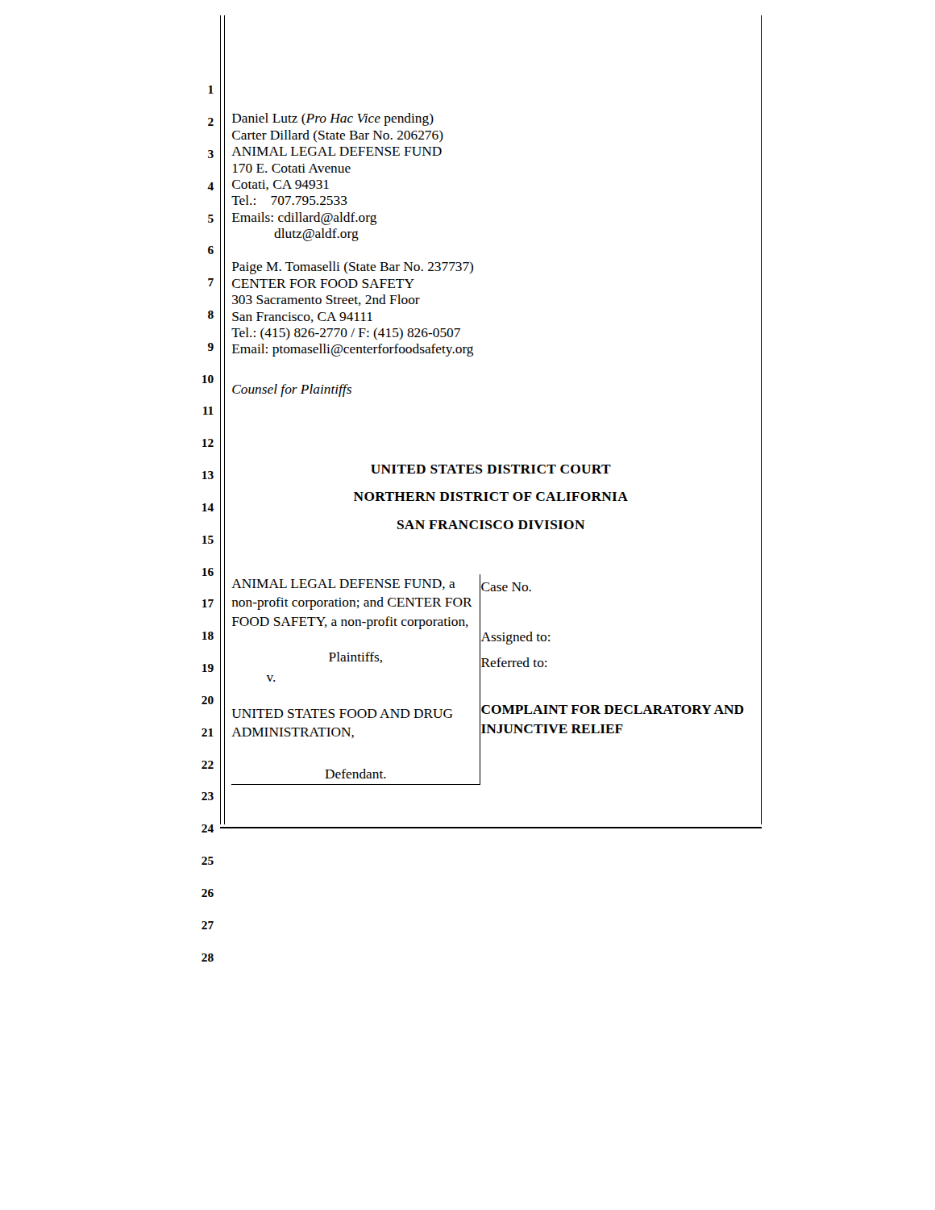1
2
3
4
5
6
7
8
9
10
11
12
13
14
15
16
17
18
19
20
21
22
23
24
25
26
27
28
Daniel Lutz (Pro Hac Vice pending)
Carter Dillard (State Bar No. 206276)
ANIMAL LEGAL DEFENSE FUND
170 E. Cotati Avenue
Cotati, CA 94931
Tel.: 707.795.2533
Emails: cdillard@aldf.org
dlutz@aldf.org
Paige M. Tomaselli (State Bar No. 237737)
CENTER FOR FOOD SAFETY
303 Sacramento Street, 2nd Floor
San Francisco, CA 94111
Tel.: (415) 826-2770 / F: (415) 826-0507
Email: ptomaselli@centerforfoodsafety.org
Counsel for Plaintiffs
UNITED STATES DISTRICT COURT
NORTHERN DISTRICT OF CALIFORNIA
SAN FRANCISCO DIVISION
| ANIMAL LEGAL DEFENSE FUND, a non-profit corporation; and CENTER FOR FOOD SAFETY, a non-profit corporation, Plaintiffs, v. UNITED STATES FOOD AND DRUG ADMINISTRATION, Defendant. | Case No. Assigned to: Referred to: COMPLAINT FOR DECLARATORY AND INJUNCTIVE RELIEF |